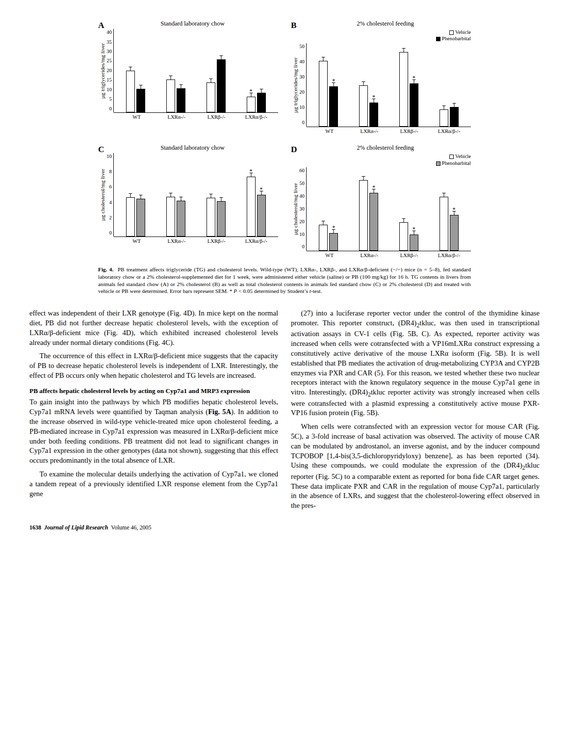A
Standard laboratory chow
µg triglycerides/mg liver
4035302520151050
*
WT LXRα-/-LXRβ-/-LXRα/β-/-
B
2% cholesterol feeding
Vehicle
Phenobarbital
µg triglycerides/mg liver
50403020100
*
*
*
WT LXRα-/-LXRβ-/-LXRα/β-/-
C
Standard laboratory chow
µg cholesterol/mg liver
1086420
*
*
WT LXRα-/-LXRβ-/-LXRα/β-/-
D
2% cholesterol feeding
Vehicle
Phenobarbital
µg cholesterol/mg liver
6050403020100
*
*
*
*
WT LXRα-/-LXRβ-/-LXRα/β-/-
Fig. 4. PB treatment affects triglyceride (TG) and cholesterol levels. Wild-type (WT), LXRα-, LXRβ-, and LXRα/β-deficient (−/−) mice (n = 5–8), fed standard laboratory chow or a 2% cholesterol-supplemented diet for 1 week, were administered either vehicle (saline) or PB (100 mg/kg) for 16 h. TG contents in livers from animals fed standard chow (A) or 2% cholesterol (B) as well as total cholesterol contents in animals fed standard chow (C) or 2% cholesterol (D) and treated with vehicle or PB were determined. Error bars represent SEM. * P < 0.05 determined by Student’s t-test.
effect was independent of their LXR genotype (Fig. 4D). In mice kept on the normal diet, PB did not further decrease hepatic cholesterol levels, with the exception of LXRα/β-deficient mice (Fig. 4D), which exhibited increased cholesterol levels already under normal dietary conditions (Fig. 4C).
The occurrence of this effect in LXRα/β-deficient mice suggests that the capacity of PB to decrease hepatic cholesterol levels is independent of LXR. Interestingly, the effect of PB occurs only when hepatic cholesterol and TG levels are increased.
PB affects hepatic cholesterol levels by acting on Cyp7a1 and MRP3 expression
To gain insight into the pathways by which PB modifies hepatic cholesterol levels, Cyp7a1 mRNA levels were quantified by Taqman analysis (Fig. 5A). In addition to the increase observed in wild-type vehicle-treated mice upon cholesterol feeding, a PB-mediated increase in Cyp7a1 expression was measured in LXRα/β-deficient mice under both feeding conditions. PB treatment did not lead to significant changes in Cyp7a1 expression in the other genotypes (data not shown), suggesting that this effect occurs predominantly in the total absence of LXR.
To examine the molecular details underlying the activation of Cyp7a1, we cloned a tandem repeat of a previously identified LXR response element from the Cyp7a1 gene
(27) into a luciferase reporter vector under the control of the thymidine kinase promoter. This reporter construct, (DR4)2tkluc, was then used in transcriptional activation assays in CV-1 cells (Fig. 5B, C). As expected, reporter activity was increased when cells were cotransfected with a VP16mLXRα construct expressing a constitutively active derivative of the mouse LXRα isoform (Fig. 5B). It is well established that PB mediates the activation of drug-metabolizing CYP3A and CYP2B enzymes via PXR and CAR (5). For this reason, we tested whether these two nuclear receptors interact with the known regulatory sequence in the mouse Cyp7a1 gene in vitro. Interestingly, (DR4)2tkluc reporter activity was strongly increased when cells were cotransfected with a plasmid expressing a constitutively active mouse PXR-VP16 fusion protein (Fig. 5B).
When cells were cotransfected with an expression vector for mouse CAR (Fig. 5C), a 3-fold increase of basal activation was observed. The activity of mouse CAR can be modulated by androstanol, an inverse agonist, and by the inducer compound TCPOBOP [1,4-bis(3,5-dichloropyridyloxy) benzene], as has been reported (34). Using these compounds, we could modulate the expression of the (DR4)2tkluc reporter (Fig. 5C) to a comparable extent as reported for bona fide CAR target genes. These data implicate PXR and CAR in the regulation of mouse Cyp7a1, particularly in the absence of LXRs, and suggest that the cholesterol-lowering effect observed in the pres-
1638 Journal of Lipid Research Volume 46, 2005